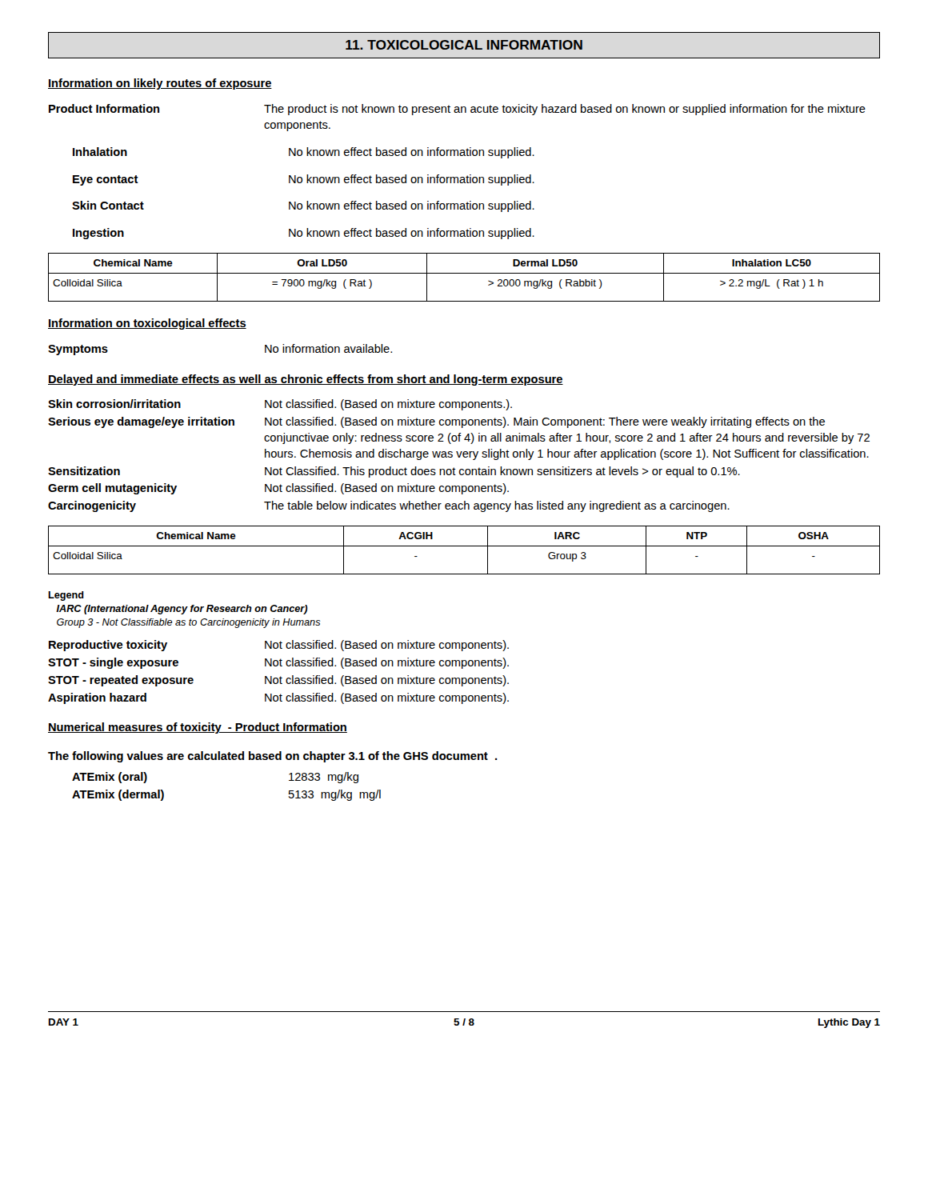11. TOXICOLOGICAL INFORMATION
Information on likely routes of exposure
Product Information
The product is not known to present an acute toxicity hazard based on known or supplied information for the mixture components.
Inhalation
No known effect based on information supplied.
Eye contact
No known effect based on information supplied.
Skin Contact
No known effect based on information supplied.
Ingestion
No known effect based on information supplied.
| Chemical Name | Oral LD50 | Dermal LD50 | Inhalation LC50 |
| --- | --- | --- | --- |
| Colloidal Silica | = 7900 mg/kg ( Rat ) | > 2000 mg/kg ( Rabbit ) | > 2.2 mg/L ( Rat ) 1 h |
Information on toxicological effects
Symptoms
No information available.
Delayed and immediate effects as well as chronic effects from short and long-term exposure
Skin corrosion/irritation
Not classified. (Based on mixture components.).
Serious eye damage/eye irritation
Not classified. (Based on mixture components). Main Component: There were weakly irritating effects on the conjunctivae only: redness score 2 (of 4) in all animals after 1 hour, score 2 and 1 after 24 hours and reversible by 72 hours. Chemosis and discharge was very slight only 1 hour after application (score 1). Not Sufficent for classification.
Sensitization
Not Classified. This product does not contain known sensitizers at levels > or equal to 0.1%.
Germ cell mutagenicity
Not classified. (Based on mixture components).
Carcinogenicity
The table below indicates whether each agency has listed any ingredient as a carcinogen.
| Chemical Name | ACGIH | IARC | NTP | OSHA |
| --- | --- | --- | --- | --- |
| Colloidal Silica | - | Group 3 | - | - |
Legend
IARC (International Agency for Research on Cancer)
Group 3 - Not Classifiable as to Carcinogenicity in Humans
Reproductive toxicity
Not classified. (Based on mixture components).
STOT - single exposure
Not classified. (Based on mixture components).
STOT - repeated exposure
Not classified. (Based on mixture components).
Aspiration hazard
Not classified. (Based on mixture components).
Numerical measures of toxicity - Product Information
The following values are calculated based on chapter 3.1 of the GHS document .
ATEmix (oral)
12833 mg/kg
ATEmix (dermal)
5133 mg/kg mg/l
DAY 1
5 / 8
Lythic Day 1